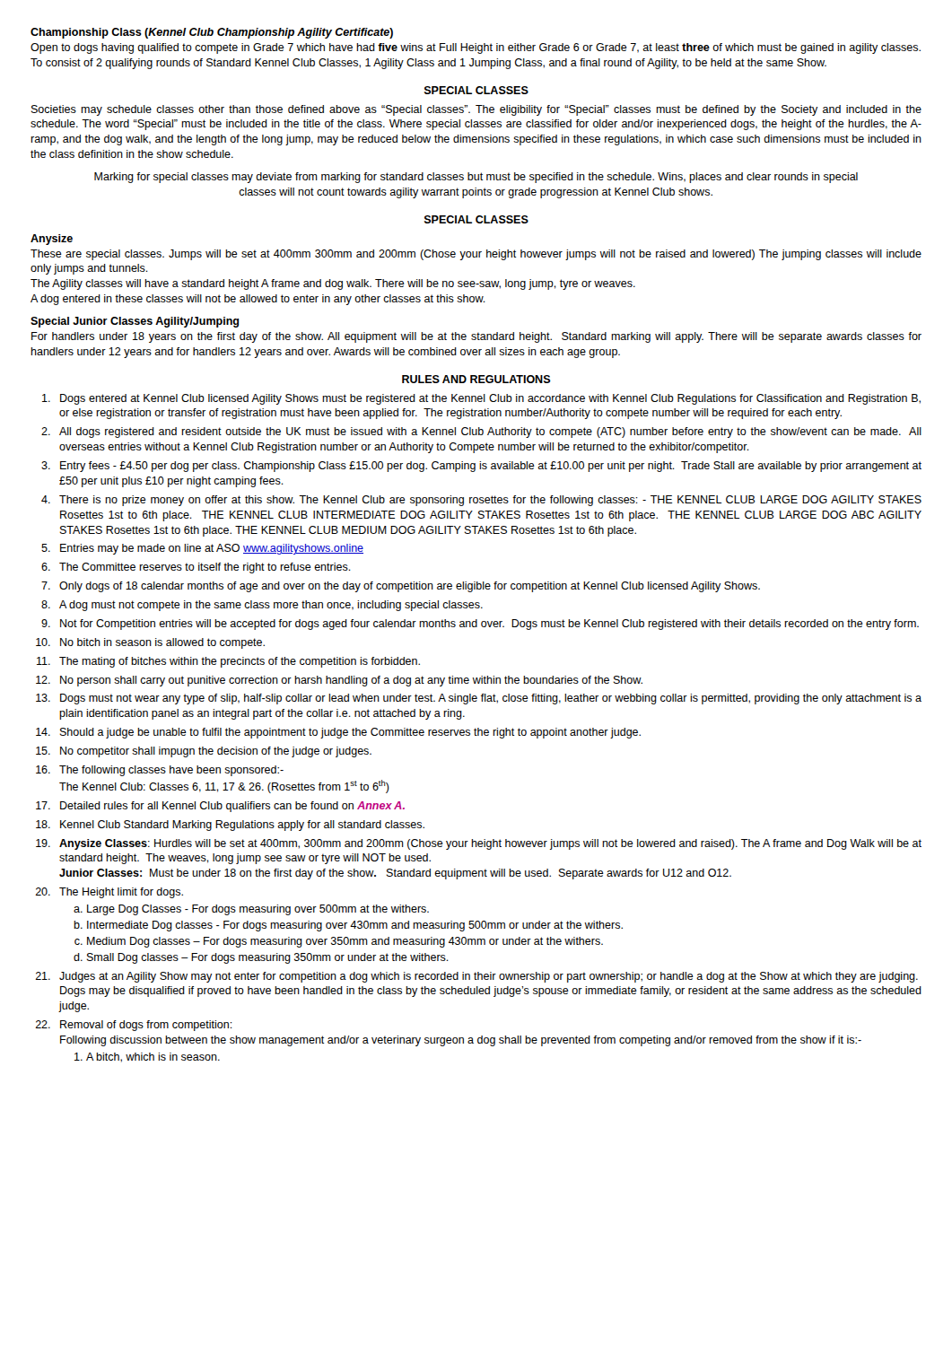Championship Class (Kennel Club Championship Agility Certificate)
Open to dogs having qualified to compete in Grade 7 which have had five wins at Full Height in either Grade 6 or Grade 7, at least three of which must be gained in agility classes. To consist of 2 qualifying rounds of Standard Kennel Club Classes, 1 Agility Class and 1 Jumping Class, and a final round of Agility, to be held at the same Show.
SPECIAL CLASSES
Societies may schedule classes other than those defined above as “Special classes”. The eligibility for “Special” classes must be defined by the Society and included in the schedule. The word “Special” must be included in the title of the class. Where special classes are classified for older and/or inexperienced dogs, the height of the hurdles, the A-ramp, and the dog walk, and the length of the long jump, may be reduced below the dimensions specified in these regulations, in which case such dimensions must be included in the class definition in the show schedule.
Marking for special classes may deviate from marking for standard classes but must be specified in the schedule. Wins, places and clear rounds in special classes will not count towards agility warrant points or grade progression at Kennel Club shows.
SPECIAL CLASSES
Anysize
These are special classes. Jumps will be set at 400mm 300mm and 200mm (Chose your height however jumps will not be raised and lowered) The jumping classes will include only jumps and tunnels.
The Agility classes will have a standard height A frame and dog walk. There will be no see-saw, long jump, tyre or weaves.
A dog entered in these classes will not be allowed to enter in any other classes at this show.
Special Junior Classes Agility/Jumping
For handlers under 18 years on the first day of the show. All equipment will be at the standard height. Standard marking will apply. There will be separate awards classes for handlers under 12 years and for handlers 12 years and over. Awards will be combined over all sizes in each age group.
RULES AND REGULATIONS
Dogs entered at Kennel Club licensed Agility Shows must be registered at the Kennel Club in accordance with Kennel Club Regulations for Classification and Registration B, or else registration or transfer of registration must have been applied for. The registration number/Authority to compete number will be required for each entry.
All dogs registered and resident outside the UK must be issued with a Kennel Club Authority to compete (ATC) number before entry to the show/event can be made. All overseas entries without a Kennel Club Registration number or an Authority to Compete number will be returned to the exhibitor/competitor.
Entry fees - £4.50 per dog per class. Championship Class £15.00 per dog. Camping is available at £10.00 per unit per night. Trade Stall are available by prior arrangement at £50 per unit plus £10 per night camping fees.
There is no prize money on offer at this show. The Kennel Club are sponsoring rosettes for the following classes: - THE KENNEL CLUB LARGE DOG AGILITY STAKES Rosettes 1st to 6th place. THE KENNEL CLUB INTERMEDIATE DOG AGILITY STAKES Rosettes 1st to 6th place. THE KENNEL CLUB LARGE DOG ABC AGILITY STAKES Rosettes 1st to 6th place. THE KENNEL CLUB MEDIUM DOG AGILITY STAKES Rosettes 1st to 6th place.
Entries may be made on line at ASO www.agilityshows.online
The Committee reserves to itself the right to refuse entries.
Only dogs of 18 calendar months of age and over on the day of competition are eligible for competition at Kennel Club licensed Agility Shows.
A dog must not compete in the same class more than once, including special classes.
Not for Competition entries will be accepted for dogs aged four calendar months and over. Dogs must be Kennel Club registered with their details recorded on the entry form.
No bitch in season is allowed to compete.
The mating of bitches within the precincts of the competition is forbidden.
No person shall carry out punitive correction or harsh handling of a dog at any time within the boundaries of the Show.
Dogs must not wear any type of slip, half-slip collar or lead when under test. A single flat, close fitting, leather or webbing collar is permitted, providing the only attachment is a plain identification panel as an integral part of the collar i.e. not attached by a ring.
Should a judge be unable to fulfil the appointment to judge the Committee reserves the right to appoint another judge.
No competitor shall impugn the decision of the judge or judges.
The following classes have been sponsored:-
The Kennel Club: Classes 6, 11, 17 & 26. (Rosettes from 1st to 6th)
Detailed rules for all Kennel Club qualifiers can be found on Annex A.
Kennel Club Standard Marking Regulations apply for all standard classes.
Anysize Classes: Hurdles will be set at 400mm, 300mm and 200mm (Chose your height however jumps will not be lowered and raised). The A frame and Dog Walk will be at standard height. The weaves, long jump see saw or tyre will NOT be used.
Junior Classes: Must be under 18 on the first day of the show. Standard equipment will be used. Separate awards for U12 and O12.
The Height limit for dogs.
Large Dog Classes - For dogs measuring over 500mm at the withers.
Intermediate Dog classes - For dogs measuring over 430mm and measuring 500mm or under at the withers.
Medium Dog classes – For dogs measuring over 350mm and measuring 430mm or under at the withers.
Small Dog classes – For dogs measuring 350mm or under at the withers.
Judges at an Agility Show may not enter for competition a dog which is recorded in their ownership or part ownership; or handle a dog at the Show at which they are judging. Dogs may be disqualified if proved to have been handled in the class by the scheduled judge’s spouse or immediate family, or resident at the same address as the scheduled judge.
Removal of dogs from competition:
Following discussion between the show management and/or a veterinary surgeon a dog shall be prevented from competing and/or removed from the show if it is:-
A bitch, which is in season.